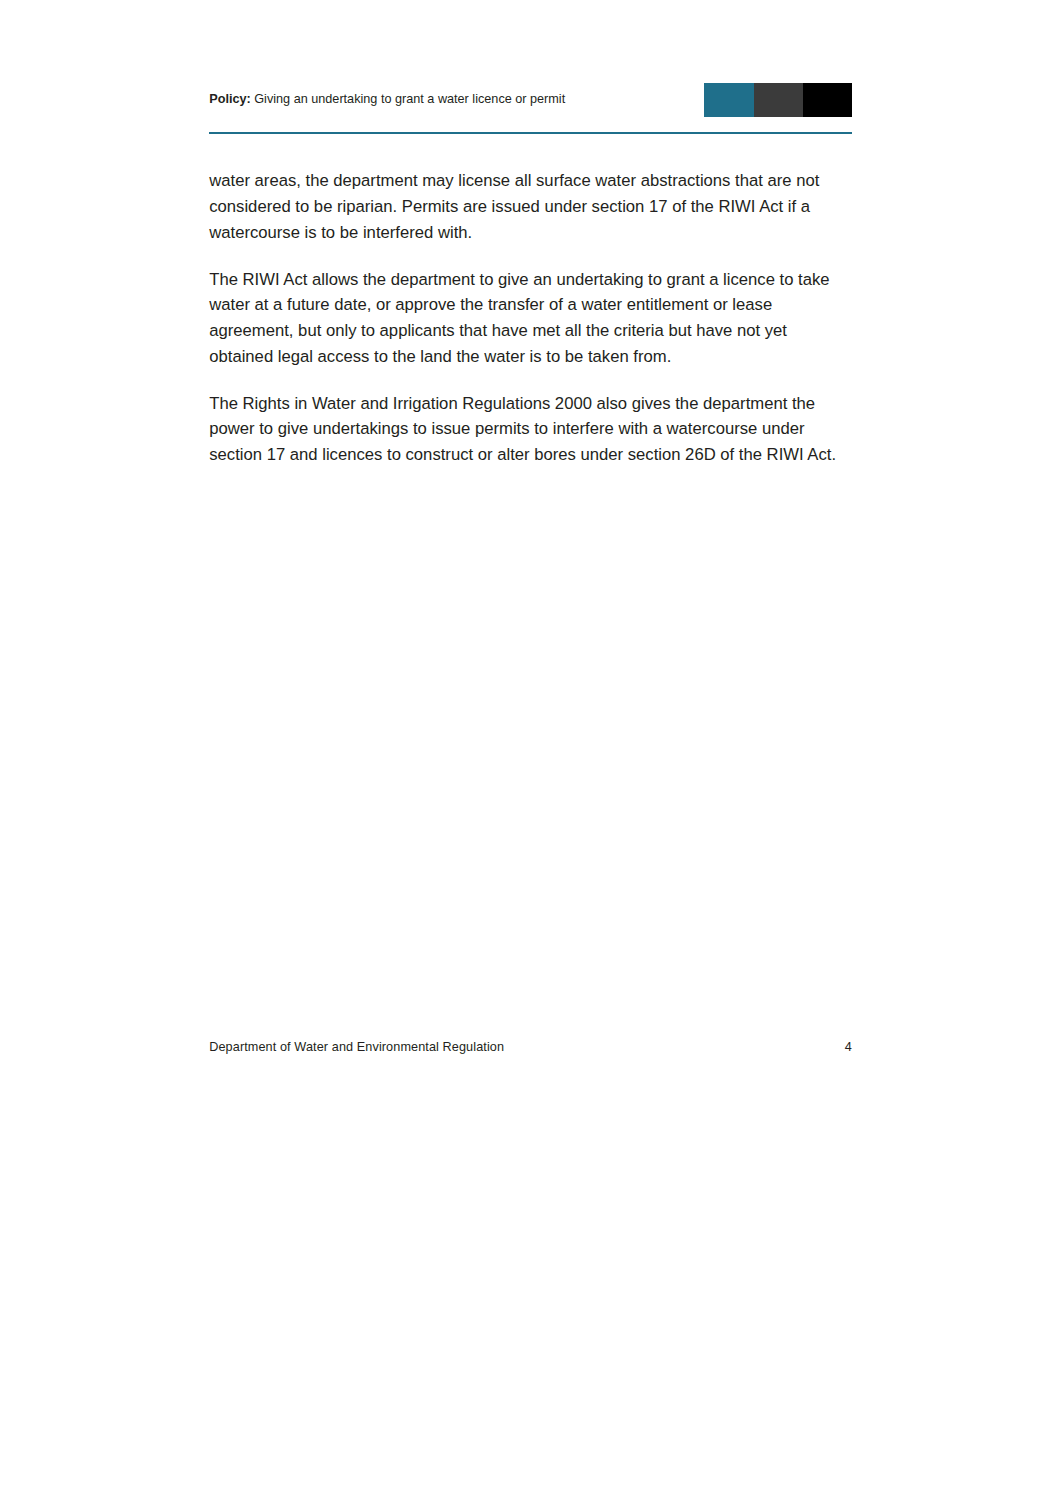Policy: Giving an undertaking to grant a water licence or permit
water areas, the department may license all surface water abstractions that are not considered to be riparian. Permits are issued under section 17 of the RIWI Act if a watercourse is to be interfered with.
The RIWI Act allows the department to give an undertaking to grant a licence to take water at a future date, or approve the transfer of a water entitlement or lease agreement, but only to applicants that have met all the criteria but have not yet obtained legal access to the land the water is to be taken from.
The Rights in Water and Irrigation Regulations 2000 also gives the department the power to give undertakings to issue permits to interfere with a watercourse under section 17 and licences to construct or alter bores under section 26D of the RIWI Act.
Department of Water and Environmental Regulation
4